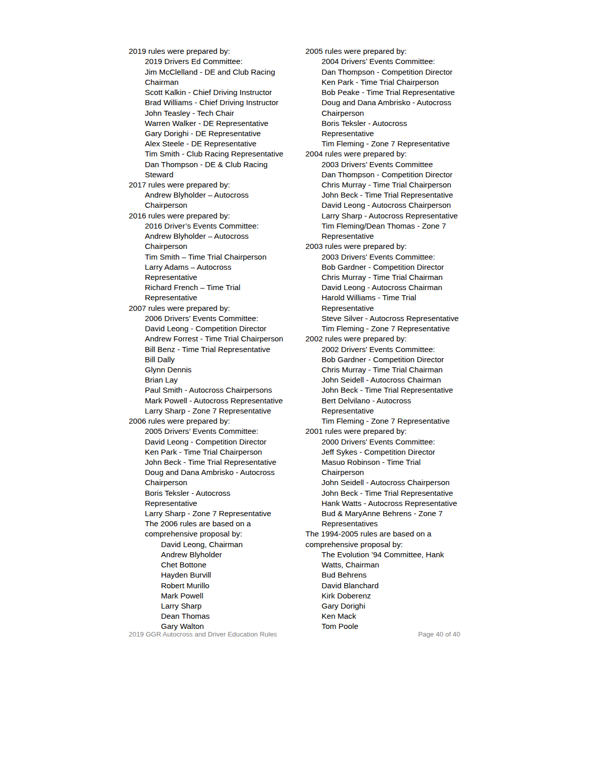2019 rules were prepared by:
2019 Drivers Ed Committee:
Jim McClelland - DE and Club Racing Chairman
Scott Kalkin - Chief Driving Instructor
Brad Williams - Chief Driving Instructor
John Teasley - Tech Chair
Warren Walker - DE Representative
Gary Dorighi - DE Representative
Alex Steele - DE Representative
Tim Smith - Club Racing Representative
Dan Thompson - DE & Club Racing Steward
2017 rules were prepared by:
Andrew Blyholder – Autocross Chairperson
2016 rules were prepared by:
2016 Driver’s Events Committee:
Andrew Blyholder – Autocross Chairperson
Tim Smith – Time Trial Chairperson
Larry Adams – Autocross Representative
Richard French – Time Trial Representative
2007 rules were prepared by:
2006 Drivers’ Events Committee:
David Leong - Competition Director
Andrew Forrest - Time Trial Chairperson
Bill Benz - Time Trial Representative
Bill Dally
Glynn Dennis
Brian Lay
Paul Smith - Autocross Chairpersons
Mark Powell - Autocross Representative
Larry Sharp - Zone 7 Representative
2006 rules were prepared by:
2005 Drivers’ Events Committee:
David Leong - Competition Director
Ken Park - Time Trial Chairperson
John Beck - Time Trial Representative
Doug and Dana Ambrisko - Autocross Chairperson
Boris Teksler - Autocross Representative
Larry Sharp - Zone 7 Representative
The 2006 rules are based on a comprehensive proposal by:
David Leong, Chairman
Andrew Blyholder
Chet Bottone
Hayden Burvill
Robert Murillo
Mark Powell
Larry Sharp
Dean Thomas
Gary Walton
2005 rules were prepared by:
2004 Drivers’ Events Committee:
Dan Thompson - Competition Director
Ken Park - Time Trial Chairperson
Bob Peake - Time Trial Representative
Doug and Dana Ambrisko - Autocross Chairperson
Boris Teksler - Autocross Representative
Tim Fleming - Zone 7 Representative
2004 rules were prepared by:
2003 Drivers’ Events Committee
Dan Thompson - Competition Director
Chris Murray - Time Trial Chairperson
John Beck - Time Trial Representative
David Leong - Autocross Chairperson
Larry Sharp - Autocross Representative
Tim Fleming/Dean Thomas - Zone 7 Representative
2003 rules were prepared by:
2003 Drivers' Events Committee:
Bob Gardner - Competition Director
Chris Murray - Time Trial Chairman
David Leong - Autocross Chairman
Harold Williams - Time Trial Representative
Steve Silver - Autocross Representative
Tim Fleming - Zone 7 Representative
2002 rules were prepared by:
2002 Drivers' Events Committee:
Bob Gardner - Competition Director
Chris Murray - Time Trial Chairman
John Seidell - Autocross Chairman
John Beck - Time Trial Representative
Bert Delvilano - Autocross Representative
Tim Fleming - Zone 7 Representative
2001 rules were prepared by:
2000 Drivers' Events Committee:
Jeff Sykes - Competition Director
Masuo Robinson - Time Trial Chairperson
John Seidell - Autocross Chairperson
John Beck - Time Trial Representative
Hank Watts - Autocross Representative
Bud & MaryAnne Behrens - Zone 7 Representatives
The 1994-2005 rules are based on a comprehensive proposal by:
The Evolution ’94 Committee, Hank Watts, Chairman
Bud Behrens
David Blanchard
Kirk Doberenz
Gary Dorighi
Ken Mack
Tom Poole
2019 GGR Autocross and Driver Education Rules Page 40 of 40